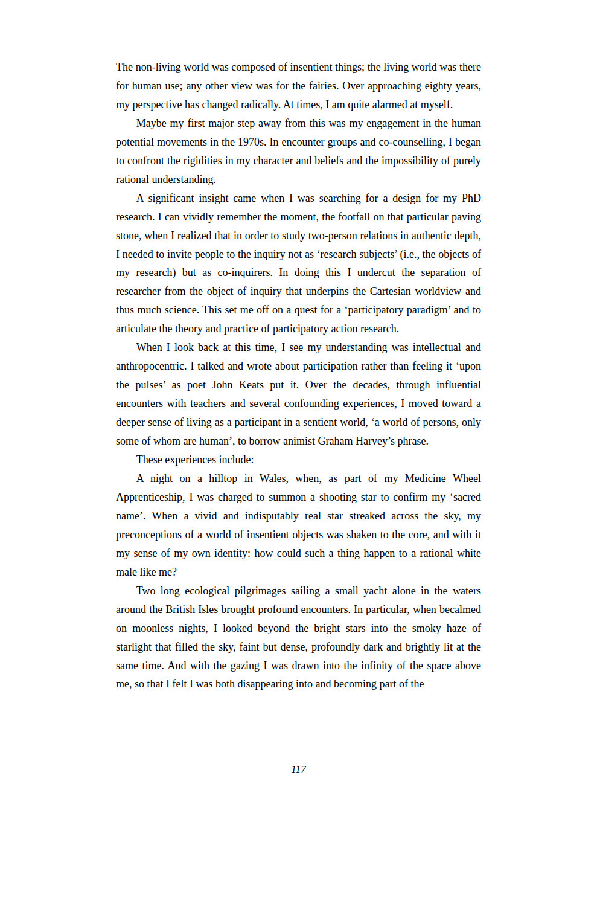The non-living world was composed of insentient things; the living world was there for human use; any other view was for the fairies. Over approaching eighty years, my perspective has changed radically. At times, I am quite alarmed at myself.
Maybe my first major step away from this was my engagement in the human potential movements in the 1970s. In encounter groups and co-counselling, I began to confront the rigidities in my character and beliefs and the impossibility of purely rational understanding.
A significant insight came when I was searching for a design for my PhD research. I can vividly remember the moment, the footfall on that particular paving stone, when I realized that in order to study two-person relations in authentic depth, I needed to invite people to the inquiry not as ‘research subjects’ (i.e., the objects of my research) but as co-inquirers. In doing this I undercut the separation of researcher from the object of inquiry that underpins the Cartesian worldview and thus much science. This set me off on a quest for a ‘participatory paradigm’ and to articulate the theory and practice of participatory action research.
When I look back at this time, I see my understanding was intellectual and anthropocentric. I talked and wrote about participation rather than feeling it ‘upon the pulses’ as poet John Keats put it. Over the decades, through influential encounters with teachers and several confounding experiences, I moved toward a deeper sense of living as a participant in a sentient world, ‘a world of persons, only some of whom are human’, to borrow animist Graham Harvey’s phrase.
These experiences include:
A night on a hilltop in Wales, when, as part of my Medicine Wheel Apprenticeship, I was charged to summon a shooting star to confirm my ‘sacred name’. When a vivid and indisputably real star streaked across the sky, my preconceptions of a world of insentient objects was shaken to the core, and with it my sense of my own identity: how could such a thing happen to a rational white male like me?
Two long ecological pilgrimages sailing a small yacht alone in the waters around the British Isles brought profound encounters. In particular, when becalmed on moonless nights, I looked beyond the bright stars into the smoky haze of starlight that filled the sky, faint but dense, profoundly dark and brightly lit at the same time. And with the gazing I was drawn into the infinity of the space above me, so that I felt I was both disappearing into and becoming part of the
117